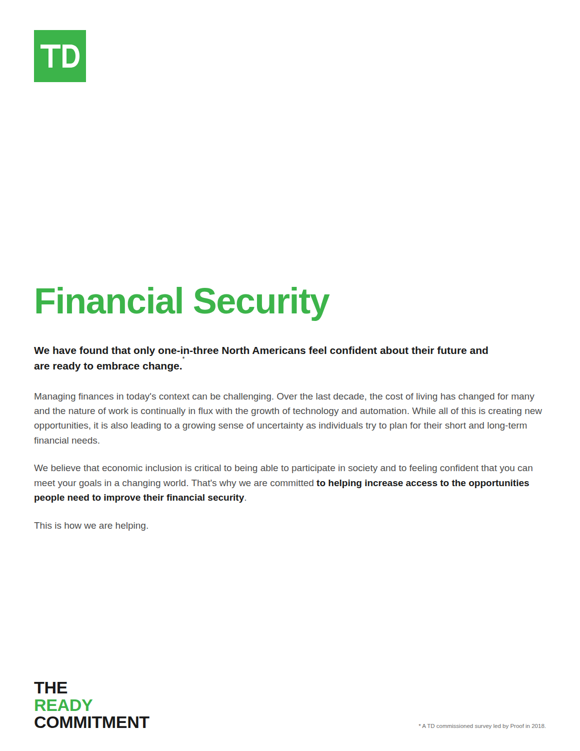Financial Security
We have found that only one-in-three North Americans feel confident about their future and are ready to embrace change.*
Managing finances in today's context can be challenging. Over the last decade, the cost of living has changed for many and the nature of work is continually in flux with the growth of technology and automation. While all of this is creating new opportunities, it is also leading to a growing sense of uncertainty as individuals try to plan for their short and long-term financial needs.
We believe that economic inclusion is critical to being able to participate in society and to feeling confident that you can meet your goals in a changing world. That's why we are committed to helping increase access to the opportunities people need to improve their financial security.
This is how we are helping.
THE
READY
COMMITMENT
* A TD commissioned survey led by Proof in 2018.